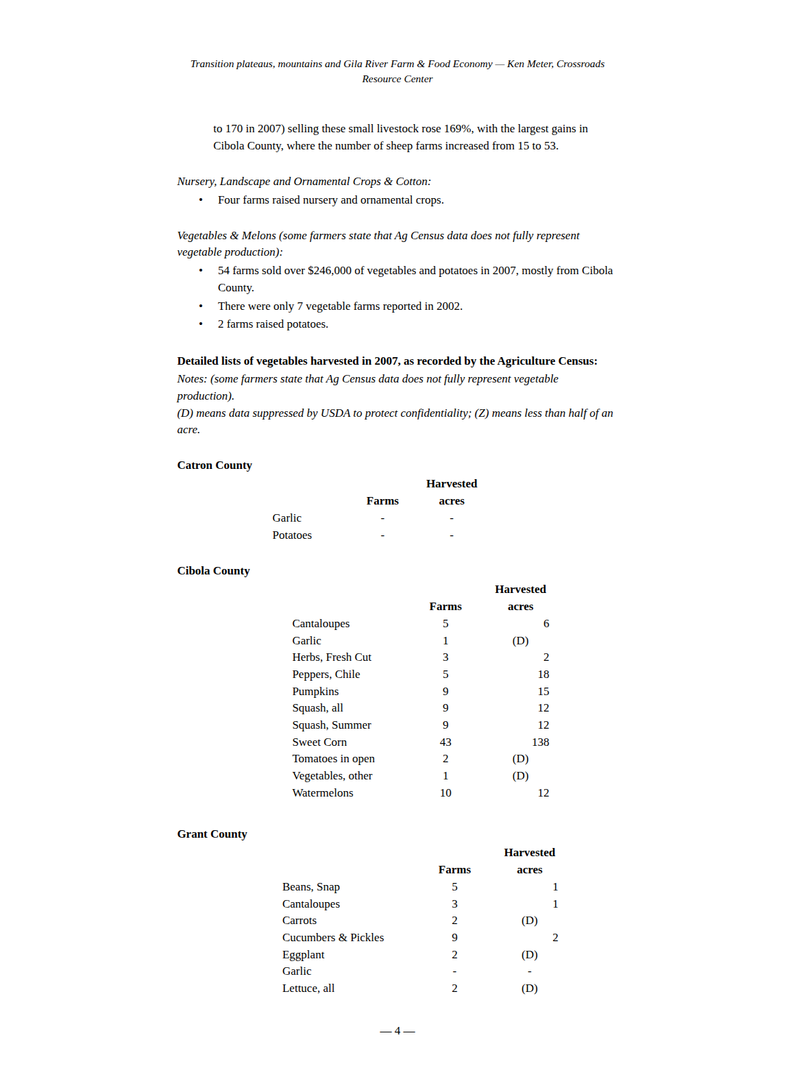Transition plateaus, mountains and Gila River Farm & Food Economy — Ken Meter, Crossroads Resource Center
to 170 in 2007) selling these small livestock rose 169%, with the largest gains in Cibola County, where the number of sheep farms increased from 15 to 53.
Nursery, Landscape and Ornamental Crops & Cotton:
Four farms raised nursery and ornamental crops.
Vegetables & Melons (some farmers state that Ag Census data does not fully represent vegetable production):
54 farms sold over $246,000 of vegetables and potatoes in 2007, mostly from Cibola County.
There were only 7 vegetable farms reported in 2002.
2 farms raised potatoes.
Detailed lists of vegetables harvested in 2007, as recorded by the Agriculture Census:
Notes: (some farmers state that Ag Census data does not fully represent vegetable production).
(D) means data suppressed by USDA to protect confidentiality; (Z) means less than half of an acre.
Catron County
| | | Harvested |
| | Farms | acres |
| Garlic | - | - |
| Potatoes | - | - |
Cibola County
| | | Harvested |
| | Farms | acres |
| Cantaloupes | 5 | 6 |
| Garlic | 1 | (D) |
| Herbs, Fresh Cut | 3 | 2 |
| Peppers, Chile | 5 | 18 |
| Pumpkins | 9 | 15 |
| Squash, all | 9 | 12 |
| Squash, Summer | 9 | 12 |
| Sweet Corn | 43 | 138 |
| Tomatoes in open | 2 | (D) |
| Vegetables, other | 1 | (D) |
| Watermelons | 10 | 12 |
Grant County
| | | Harvested |
| | Farms | acres |
| Beans, Snap | 5 | 1 |
| Cantaloupes | 3 | 1 |
| Carrots | 2 | (D) |
| Cucumbers & Pickles | 9 | 2 |
| Eggplant | 2 | (D) |
| Garlic | - | - |
| Lettuce, all | 2 | (D) |
— 4 —